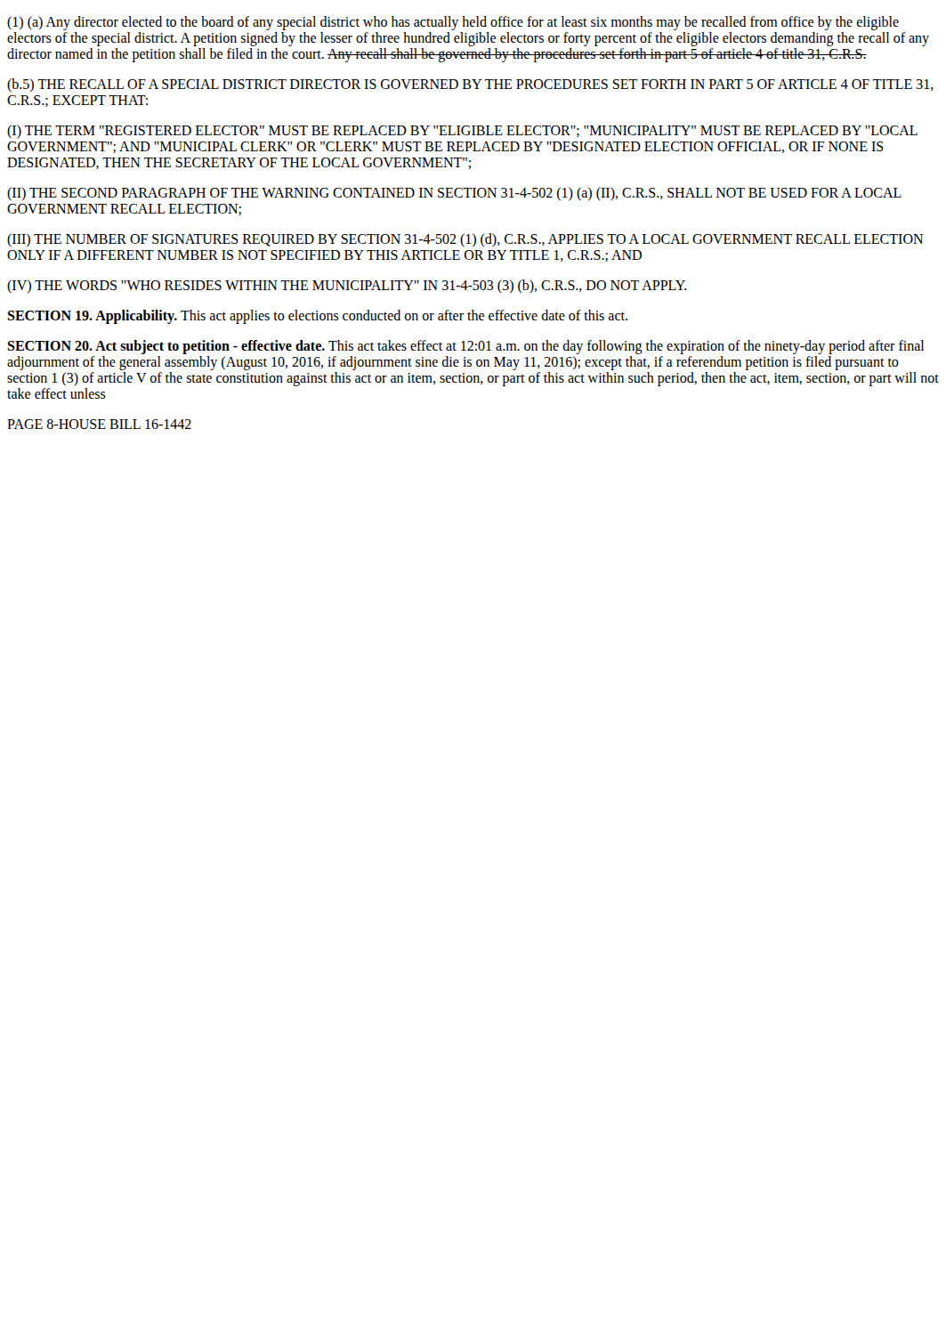(1) (a) Any director elected to the board of any special district who has actually held office for at least six months may be recalled from office by the eligible electors of the special district. A petition signed by the lesser of three hundred eligible electors or forty percent of the eligible electors demanding the recall of any director named in the petition shall be filed in the court. Any recall shall be governed by the procedures set forth in part 5 of article 4 of title 31, C.R.S.
(b.5) THE RECALL OF A SPECIAL DISTRICT DIRECTOR IS GOVERNED BY THE PROCEDURES SET FORTH IN PART 5 OF ARTICLE 4 OF TITLE 31, C.R.S.; EXCEPT THAT:
(I) THE TERM "REGISTERED ELECTOR" MUST BE REPLACED BY "ELIGIBLE ELECTOR"; "MUNICIPALITY" MUST BE REPLACED BY "LOCAL GOVERNMENT"; AND "MUNICIPAL CLERK" OR "CLERK" MUST BE REPLACED BY "DESIGNATED ELECTION OFFICIAL, OR IF NONE IS DESIGNATED, THEN THE SECRETARY OF THE LOCAL GOVERNMENT";
(II) THE SECOND PARAGRAPH OF THE WARNING CONTAINED IN SECTION 31-4-502 (1) (a) (II), C.R.S., SHALL NOT BE USED FOR A LOCAL GOVERNMENT RECALL ELECTION;
(III) THE NUMBER OF SIGNATURES REQUIRED BY SECTION 31-4-502 (1) (d), C.R.S., APPLIES TO A LOCAL GOVERNMENT RECALL ELECTION ONLY IF A DIFFERENT NUMBER IS NOT SPECIFIED BY THIS ARTICLE OR BY TITLE 1, C.R.S.; AND
(IV) THE WORDS "WHO RESIDES WITHIN THE MUNICIPALITY" IN 31-4-503 (3) (b), C.R.S., DO NOT APPLY.
SECTION 19. Applicability. This act applies to elections conducted on or after the effective date of this act.
SECTION 20. Act subject to petition - effective date. This act takes effect at 12:01 a.m. on the day following the expiration of the ninety-day period after final adjournment of the general assembly (August 10, 2016, if adjournment sine die is on May 11, 2016); except that, if a referendum petition is filed pursuant to section 1 (3) of article V of the state constitution against this act or an item, section, or part of this act within such period, then the act, item, section, or part will not take effect unless
PAGE 8-HOUSE BILL 16-1442